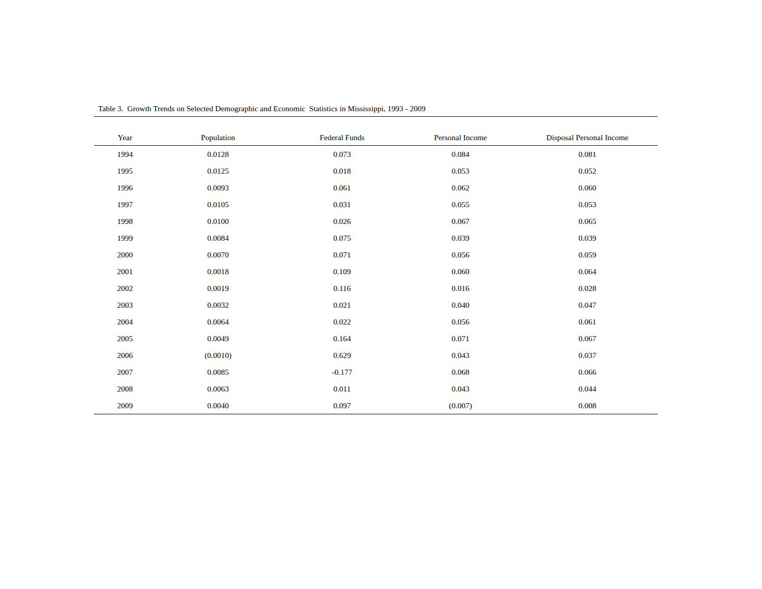Table 3. Growth Trends on Selected Demographic and Economic Statistics in Mississippi, 1993 - 2009
| Year | Population | Federal Funds | Personal Income | Disposal Personal Income |
| --- | --- | --- | --- | --- |
| 1994 | 0.0128 | 0.073 | 0.084 | 0.081 |
| 1995 | 0.0125 | 0.018 | 0.053 | 0.052 |
| 1996 | 0.0093 | 0.061 | 0.062 | 0.060 |
| 1997 | 0.0105 | 0.031 | 0.055 | 0.053 |
| 1998 | 0.0100 | 0.026 | 0.067 | 0.065 |
| 1999 | 0.0084 | 0.075 | 0.039 | 0.039 |
| 2000 | 0.0070 | 0.071 | 0.056 | 0.059 |
| 2001 | 0.0018 | 0.109 | 0.060 | 0.064 |
| 2002 | 0.0019 | 0.116 | 0.016 | 0.028 |
| 2003 | 0.0032 | 0.021 | 0.040 | 0.047 |
| 2004 | 0.0064 | 0.022 | 0.056 | 0.061 |
| 2005 | 0.0049 | 0.164 | 0.071 | 0.067 |
| 2006 | (0.0010) | 0.629 | 0.043 | 0.037 |
| 2007 | 0.0085 | -0.177 | 0.068 | 0.066 |
| 2008 | 0.0063 | 0.011 | 0.043 | 0.044 |
| 2009 | 0.0040 | 0.097 | (0.007) | 0.008 |